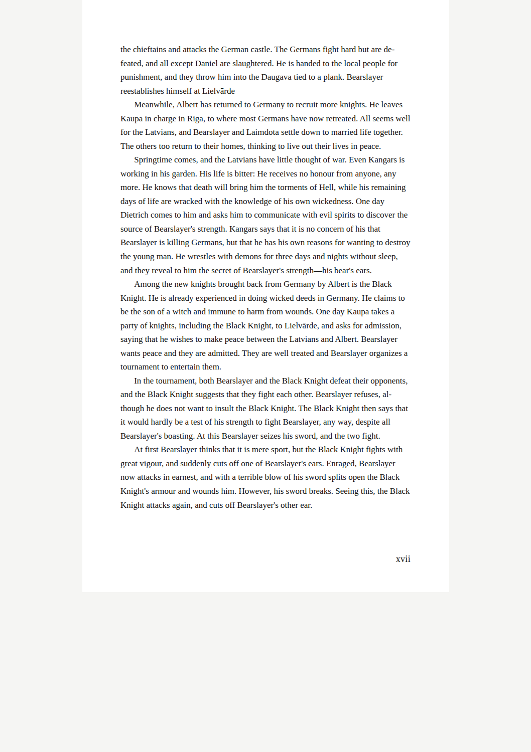the chieftains and attacks the German castle. The Germans fight hard but are defeated, and all except Daniel are slaughtered. He is handed to the local people for punishment, and they throw him into the Daugava tied to a plank. Bearslayer reestablishes himself at Lielvārde
Meanwhile, Albert has returned to Germany to recruit more knights. He leaves Kaupa in charge in Riga, to where most Germans have now retreated. All seems well for the Latvians, and Bearslayer and Laimdota settle down to married life together. The others too return to their homes, thinking to live out their lives in peace.
Springtime comes, and the Latvians have little thought of war. Even Kangars is working in his garden. His life is bitter: He receives no honour from anyone, any more. He knows that death will bring him the torments of Hell, while his remaining days of life are wracked with the knowledge of his own wickedness. One day Dietrich comes to him and asks him to communicate with evil spirits to discover the source of Bearslayer's strength. Kangars says that it is no concern of his that Bearslayer is killing Germans, but that he has his own reasons for wanting to destroy the young man. He wrestles with demons for three days and nights without sleep, and they reveal to him the secret of Bearslayer's strength—his bear's ears.
Among the new knights brought back from Germany by Albert is the Black Knight. He is already experienced in doing wicked deeds in Germany. He claims to be the son of a witch and immune to harm from wounds. One day Kaupa takes a party of knights, including the Black Knight, to Lielvārde, and asks for admission, saying that he wishes to make peace between the Latvians and Albert. Bearslayer wants peace and they are admitted. They are well treated and Bearslayer organizes a tournament to entertain them.
In the tournament, both Bearslayer and the Black Knight defeat their opponents, and the Black Knight suggests that they fight each other. Bearslayer refuses, although he does not want to insult the Black Knight. The Black Knight then says that it would hardly be a test of his strength to fight Bearslayer, any way, despite all Bearslayer's boasting. At this Bearslayer seizes his sword, and the two fight.
At first Bearslayer thinks that it is mere sport, but the Black Knight fights with great vigour, and suddenly cuts off one of Bearslayer's ears. Enraged, Bearslayer now attacks in earnest, and with a terrible blow of his sword splits open the Black Knight's armour and wounds him. However, his sword breaks. Seeing this, the Black Knight attacks again, and cuts off Bearslayer's other ear.
xvii